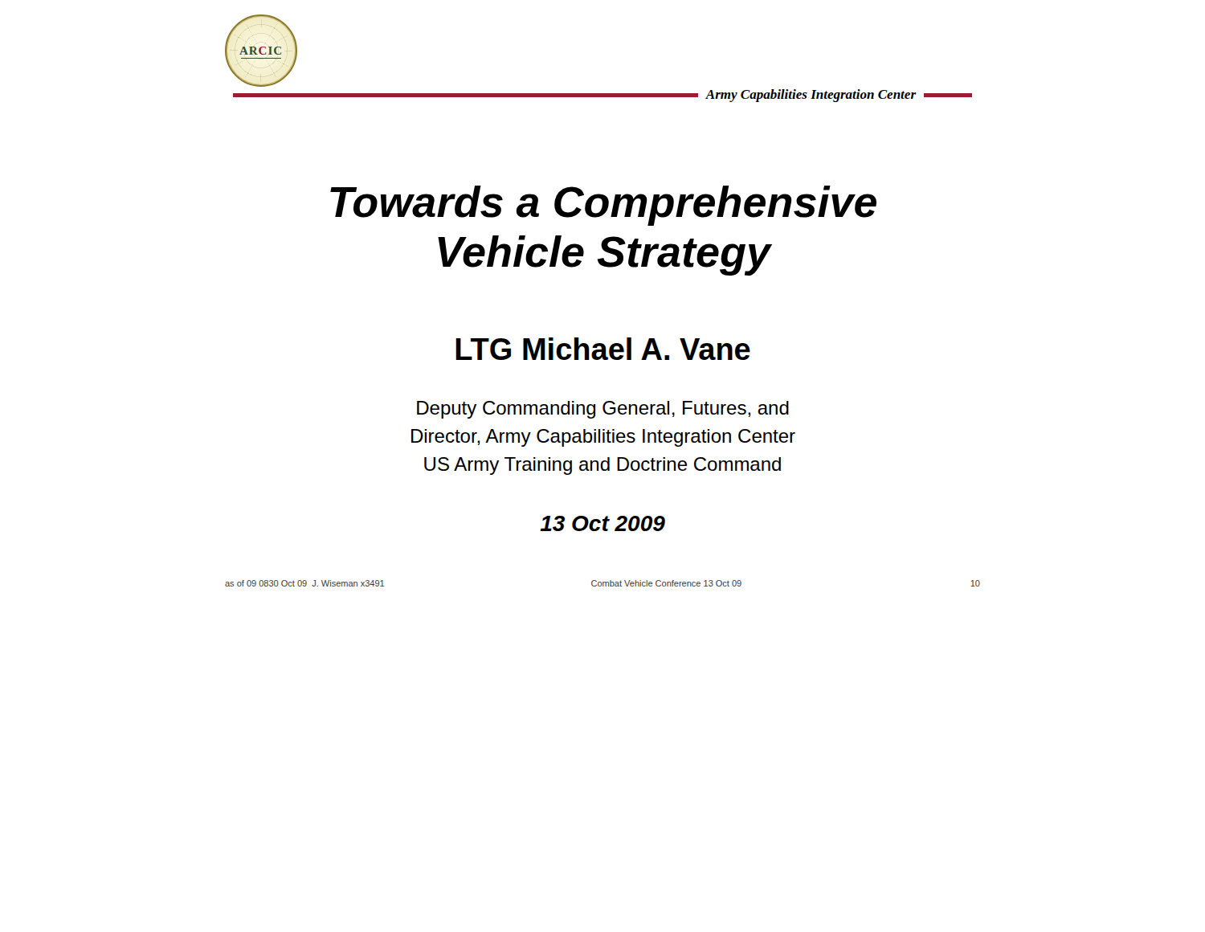ARCIC
Army Capabilities Integration Center
Towards a Comprehensive
Vehicle Strategy
LTG Michael A. Vane
Deputy Commanding General, Futures, and
Director, Army Capabilities Integration Center
US Army Training and Doctrine Command
13 Oct 2009
as of 09 0830 Oct 09 J. Wiseman x3491
Combat Vehicle Conference 13 Oct 09
10